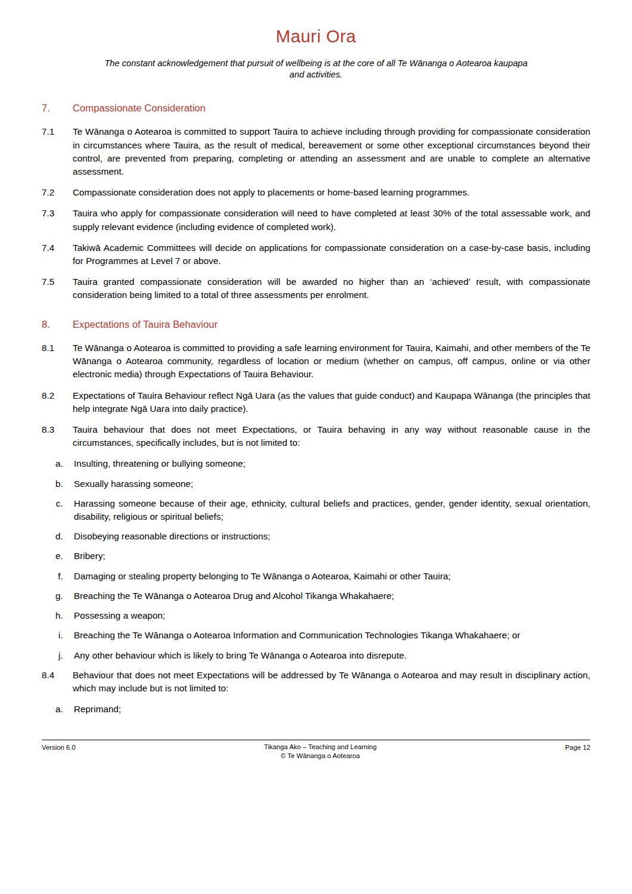Mauri Ora
The constant acknowledgement that pursuit of wellbeing is at the core of all Te Wānanga o Aotearoa kaupapa and activities.
7. Compassionate Consideration
7.1
Te Wānanga o Aotearoa is committed to support Tauira to achieve including through providing for compassionate consideration in circumstances where Tauira, as the result of medical, bereavement or some other exceptional circumstances beyond their control, are prevented from preparing, completing or attending an assessment and are unable to complete an alternative assessment.
7.2
Compassionate consideration does not apply to placements or home-based learning programmes.
7.3
Tauira who apply for compassionate consideration will need to have completed at least 30% of the total assessable work, and supply relevant evidence (including evidence of completed work).
7.4
Takiwā Academic Committees will decide on applications for compassionate consideration on a case-by-case basis, including for Programmes at Level 7 or above.
7.5
Tauira granted compassionate consideration will be awarded no higher than an ‘achieved’ result, with compassionate consideration being limited to a total of three assessments per enrolment.
8. Expectations of Tauira Behaviour
8.1
Te Wānanga o Aotearoa is committed to providing a safe learning environment for Tauira, Kaimahi, and other members of the Te Wānanga o Aotearoa community, regardless of location or medium (whether on campus, off campus, online or via other electronic media) through Expectations of Tauira Behaviour.
8.2
Expectations of Tauira Behaviour reflect Ngā Uara (as the values that guide conduct) and Kaupapa Wānanga (the principles that help integrate Ngā Uara into daily practice).
8.3
Tauira behaviour that does not meet Expectations, or Tauira behaving in any way without reasonable cause in the circumstances, specifically includes, but is not limited to:
Insulting, threatening or bullying someone;
Sexually harassing someone;
Harassing someone because of their age, ethnicity, cultural beliefs and practices, gender, gender identity, sexual orientation, disability, religious or spiritual beliefs;
Disobeying reasonable directions or instructions;
Bribery;
Damaging or stealing property belonging to Te Wānanga o Aotearoa, Kaimahi or other Tauira;
Breaching the Te Wānanga o Aotearoa Drug and Alcohol Tikanga Whakahaere;
Possessing a weapon;
Breaching the Te Wānanga o Aotearoa Information and Communication Technologies Tikanga Whakahaere; or
Any other behaviour which is likely to bring Te Wānanga o Aotearoa into disrepute.
8.4
Behaviour that does not meet Expectations will be addressed by Te Wānanga o Aotearoa and may result in disciplinary action, which may include but is not limited to:
Reprimand;
Version 6.0
Tikanga Ako – Teaching and Learning
© Te Wānanga o Aotearoa
Page 12